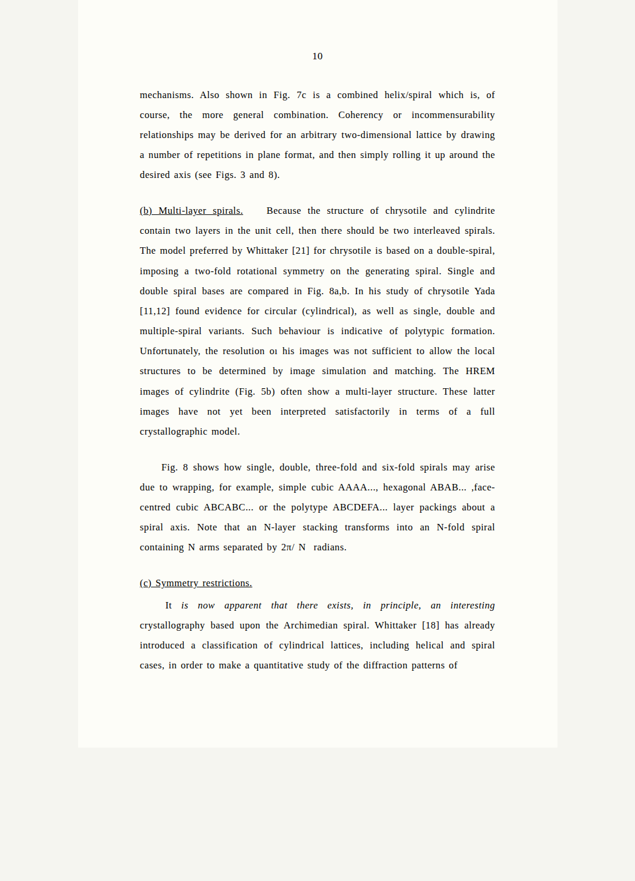10
mechanisms. Also shown in Fig. 7c is a combined helix/spiral which is, of course, the more general combination. Coherency or incommensurability relationships may be derived for an arbitrary two-dimensional lattice by drawing a number of repetitions in plane format, and then simply rolling it up around the desired axis (see Figs. 3 and 8).
(b) Multi-layer spirals. Because the structure of chrysotile and cylindrite contain two layers in the unit cell, then there should be two interleaved spirals. The model preferred by Whittaker [21] for chrysotile is based on a double-spiral, imposing a two-fold rotational symmetry on the generating spiral. Single and double spiral bases are compared in Fig. 8a,b. In his study of chrysotile Yada [11,12] found evidence for circular (cylindrical), as well as single, double and multiple-spiral variants. Such behaviour is indicative of polytypic formation. Unfortunately, the resolution oı his images was not sufficient to allow the local structures to be determined by image simulation and matching. The HREM images of cylindrite (Fig. 5b) often show a multi-layer structure. These latter images have not yet been interpreted satisfactorily in terms of a full crystallographic model.
Fig. 8 shows how single, double, three-fold and six-fold spirals may arise due to wrapping, for example, simple cubic AAAA..., hexagonal ABAB... ,face-centred cubic ABCABC... or the polytype ABCDEFA... layer packings about a spiral axis. Note that an N-layer stacking transforms into an N-fold spiral containing N arms separated by 2π/ N radians.
(c) Symmetry restrictions.
It is now apparent that there exists, in principle, an interesting crystallography based upon the Archimedian spiral. Whittaker [18] has already introduced a classification of cylindrical lattices, including helical and spiral cases, in order to make a quantitative study of the diffraction patterns of